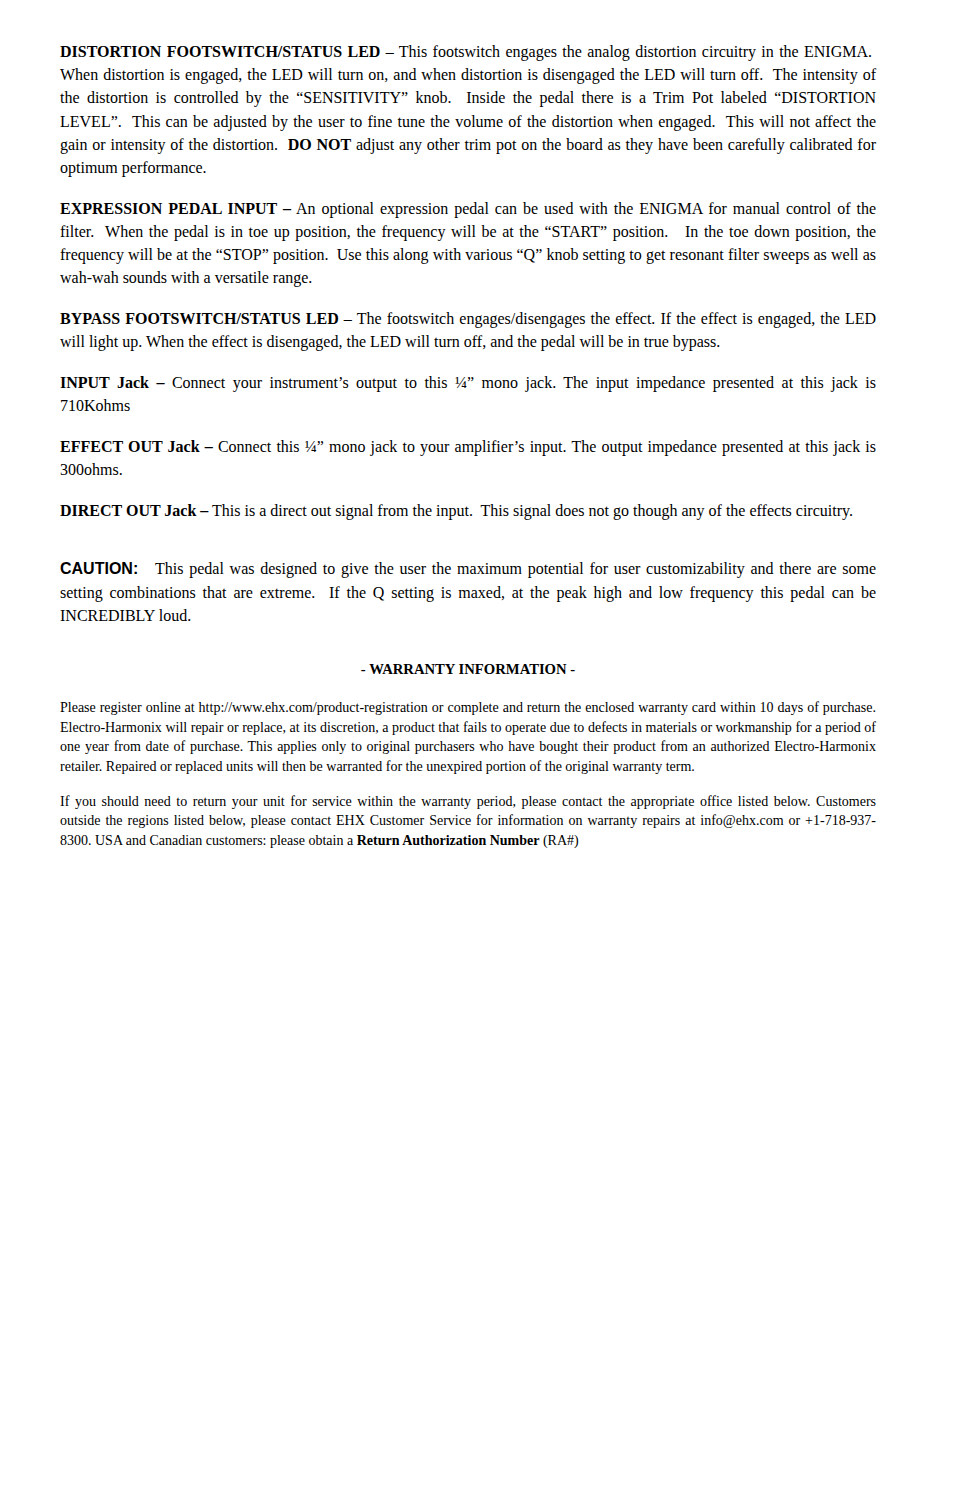DISTORTION FOOTSWITCH/STATUS LED – This footswitch engages the analog distortion circuitry in the ENIGMA. When distortion is engaged, the LED will turn on, and when distortion is disengaged the LED will turn off. The intensity of the distortion is controlled by the “SENSITIVITY” knob. Inside the pedal there is a Trim Pot labeled “DISTORTION LEVEL”. This can be adjusted by the user to fine tune the volume of the distortion when engaged. This will not affect the gain or intensity of the distortion. DO NOT adjust any other trim pot on the board as they have been carefully calibrated for optimum performance.
EXPRESSION PEDAL INPUT – An optional expression pedal can be used with the ENIGMA for manual control of the filter. When the pedal is in toe up position, the frequency will be at the “START” position. In the toe down position, the frequency will be at the “STOP” position. Use this along with various “Q” knob setting to get resonant filter sweeps as well as wah-wah sounds with a versatile range.
BYPASS FOOTSWITCH/STATUS LED – The footswitch engages/disengages the effect. If the effect is engaged, the LED will light up. When the effect is disengaged, the LED will turn off, and the pedal will be in true bypass.
INPUT Jack – Connect your instrument’s output to this ¼” mono jack. The input impedance presented at this jack is 710Kohms
EFFECT OUT Jack – Connect this ¼” mono jack to your amplifier’s input. The output impedance presented at this jack is 300ohms.
DIRECT OUT Jack – This is a direct out signal from the input. This signal does not go though any of the effects circuitry.
CAUTION: This pedal was designed to give the user the maximum potential for user customizability and there are some setting combinations that are extreme. If the Q setting is maxed, at the peak high and low frequency this pedal can be INCREDIBLY loud.
- WARRANTY INFORMATION -
Please register online at http://www.ehx.com/product-registration or complete and return the enclosed warranty card within 10 days of purchase. Electro-Harmonix will repair or replace, at its discretion, a product that fails to operate due to defects in materials or workmanship for a period of one year from date of purchase. This applies only to original purchasers who have bought their product from an authorized Electro-Harmonix retailer. Repaired or replaced units will then be warranted for the unexpired portion of the original warranty term.
If you should need to return your unit for service within the warranty period, please contact the appropriate office listed below. Customers outside the regions listed below, please contact EHX Customer Service for information on warranty repairs at info@ehx.com or +1-718-937-8300. USA and Canadian customers: please obtain a Return Authorization Number (RA#)